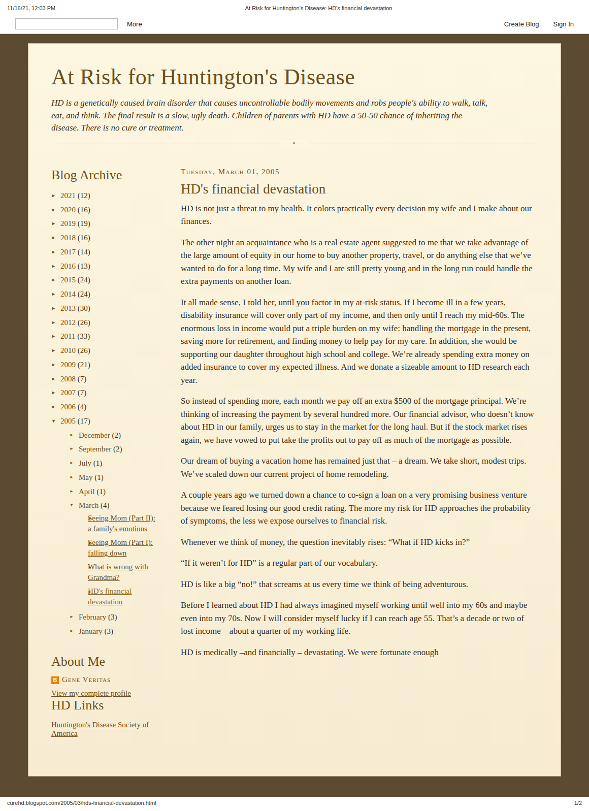11/16/21, 12:03 PM
At Risk for Huntington's Disease: HD's financial devastation
More
Create Blog Sign In
At Risk for Huntington's Disease
HD is a genetically caused brain disorder that causes uncontrollable bodily movements and robs people's ability to walk, talk, eat, and think. The final result is a slow, ugly death. Children of parents with HD have a 50-50 chance of inheriting the disease. There is no cure or treatment.
—•—
Blog Archive
2021 (12)
2020 (16)
2019 (19)
2018 (16)
2017 (14)
2016 (13)
2015 (24)
2014 (24)
2013 (30)
2012 (26)
2011 (33)
2010 (26)
2009 (21)
2008 (7)
2007 (7)
2006 (4)
2005 (17)
December (2)
September (2)
July (1)
May (1)
April (1)
March (4)
Seeing Mom (Part II): a family's emotions
Seeing Mom (Part I): falling down
What is wrong with Grandma?
HD's financial devastation
February (3)
January (3)
About Me
BGene Veritas
View my complete profile
HD Links
Huntington's Disease Society of America
Tuesday, March 01, 2005
HD's financial devastation
HD is not just a threat to my health. It colors practically every decision my wife and I make about our finances.
The other night an acquaintance who is a real estate agent suggested to me that we take advantage of the large amount of equity in our home to buy another property, travel, or do anything else that we’ve wanted to do for a long time. My wife and I are still pretty young and in the long run could handle the extra payments on another loan.
It all made sense, I told her, until you factor in my at-risk status. If I become ill in a few years, disability insurance will cover only part of my income, and then only until I reach my mid-60s. The enormous loss in income would put a triple burden on my wife: handling the mortgage in the present, saving more for retirement, and finding money to help pay for my care. In addition, she would be supporting our daughter throughout high school and college. We’re already spending extra money on added insurance to cover my expected illness. And we donate a sizeable amount to HD research each year.
So instead of spending more, each month we pay off an extra $500 of the mortgage principal. We’re thinking of increasing the payment by several hundred more. Our financial advisor, who doesn’t know about HD in our family, urges us to stay in the market for the long haul. But if the stock market rises again, we have vowed to put take the profits out to pay off as much of the mortgage as possible.
Our dream of buying a vacation home has remained just that – a dream. We take short, modest trips. We’ve scaled down our current project of home remodeling.
A couple years ago we turned down a chance to co-sign a loan on a very promising business venture because we feared losing our good credit rating. The more my risk for HD approaches the probability of symptoms, the less we expose ourselves to financial risk.
Whenever we think of money, the question inevitably rises: “What if HD kicks in?”
“If it weren’t for HD” is a regular part of our vocabulary.
HD is like a big “no!” that screams at us every time we think of being adventurous.
Before I learned about HD I had always imagined myself working until well into my 60s and maybe even into my 70s. Now I will consider myself lucky if I can reach age 55. That’s a decade or two of lost income – about a quarter of my working life.
HD is medically –and financially – devastating. We were fortunate enough
curehd.blogspot.com/2005/03/hds-financial-devastation.html
1/2